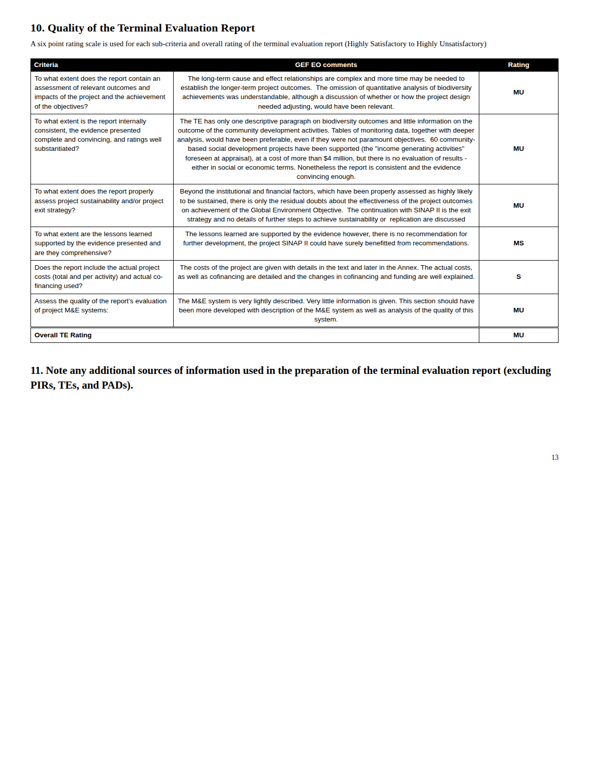10. Quality of the Terminal Evaluation Report
A six point rating scale is used for each sub-criteria and overall rating of the terminal evaluation report (Highly Satisfactory to Highly Unsatisfactory)
| Criteria | GEF EO comments | Rating |
| --- | --- | --- |
| To what extent does the report contain an assessment of relevant outcomes and impacts of the project and the achievement of the objectives? | The long-term cause and effect relationships are complex and more time may be needed to establish the longer-term project outcomes. The omission of quantitative analysis of biodiversity achievements was understandable, although a discussion of whether or how the project design needed adjusting, would have been relevant. | MU |
| To what extent is the report internally consistent, the evidence presented complete and convincing, and ratings well substantiated? | The TE has only one descriptive paragraph on biodiversity outcomes and little information on the outcome of the community development activities. Tables of monitoring data, together with deeper analysis, would have been preferable, even if they were not paramount objectives. 60 community-based social development projects have been supported (the "income generating activities" foreseen at appraisal), at a cost of more than $4 million, but there is no evaluation of results - either in social or economic terms. Nonetheless the report is consistent and the evidence convincing enough. | MU |
| To what extent does the report properly assess project sustainability and/or project exit strategy? | Beyond the institutional and financial factors, which have been properly assessed as highly likely to be sustained, there is only the residual doubts about the effectiveness of the project outcomes on achievement of the Global Environment Objective. The continuation with SINAP II is the exit strategy and no details of further steps to achieve sustainability or replication are discussed | MU |
| To what extent are the lessons learned supported by the evidence presented and are they comprehensive? | The lessons learned are supported by the evidence however, there is no recommendation for further development, the project SINAP II could have surely benefitted from recommendations. | MS |
| Does the report include the actual project costs (total and per activity) and actual co-financing used? | The costs of the project are given with details in the text and later in the Annex. The actual costs, as well as cofinancing are detailed and the changes in cofinancing and funding are well explained. | S |
| Assess the quality of the report’s evaluation of project M&E systems: | The M&E system is very lightly described. Very little information is given. This section should have been more developed with description of the M&E system as well as analysis of the quality of this system. | MU |
| Overall TE Rating | MU |
11. Note any additional sources of information used in the preparation of the terminal evaluation report (excluding PIRs, TEs, and PADs).
13